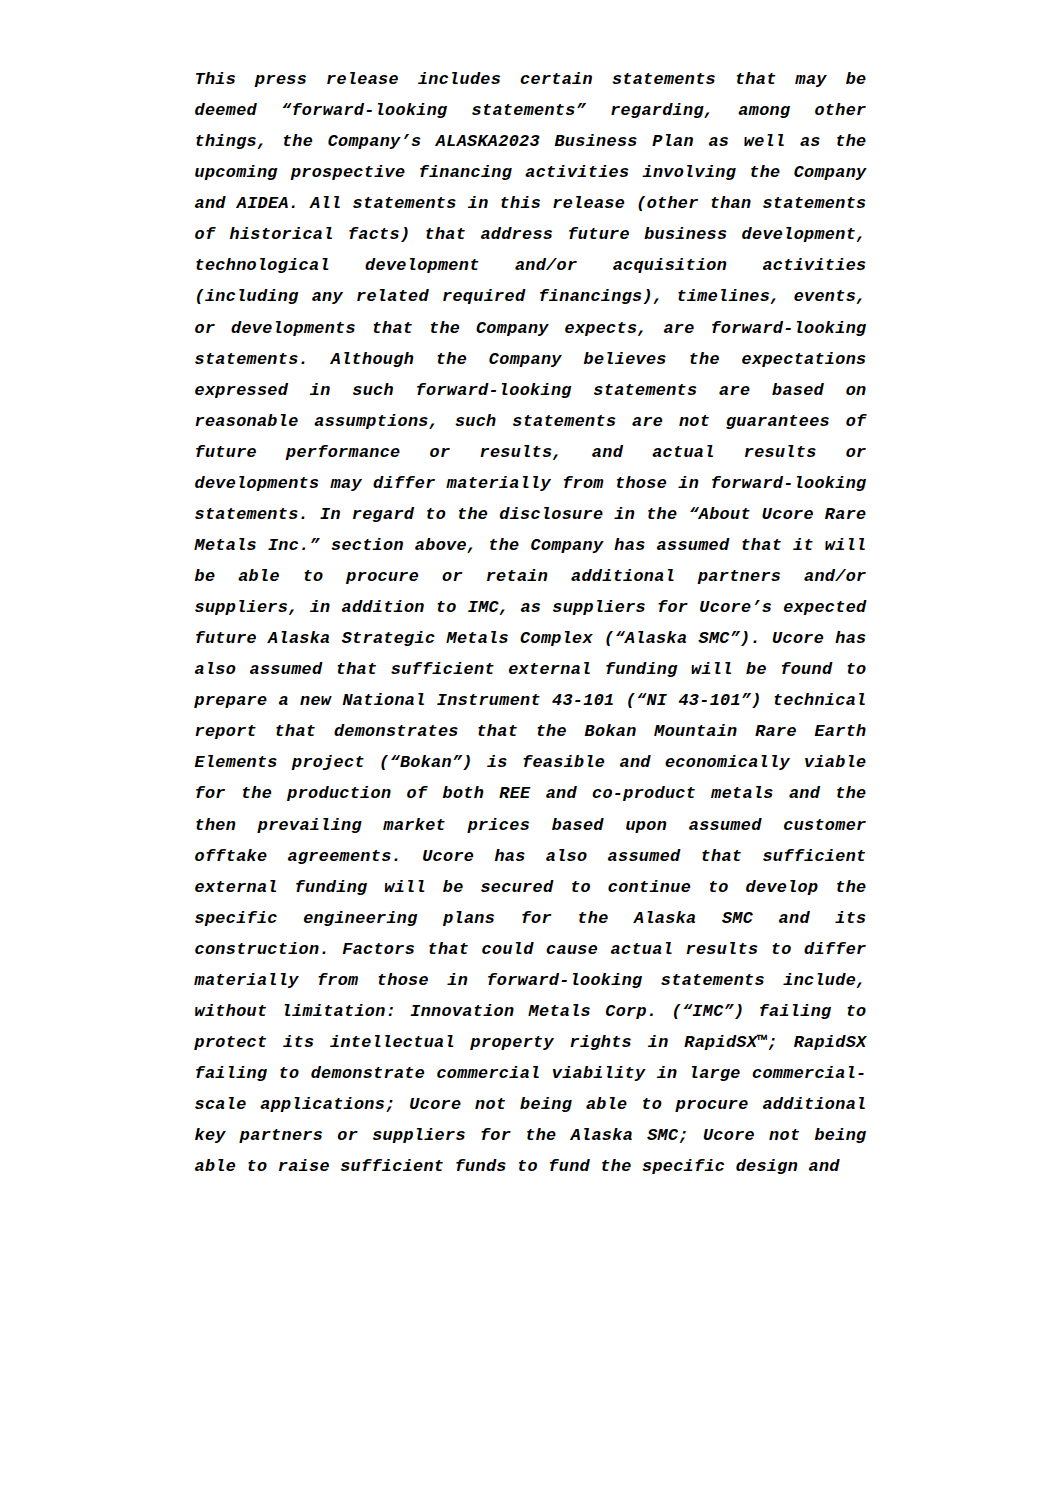This press release includes certain statements that may be deemed “forward-looking statements” regarding, among other things, the Company’s ALASKA2023 Business Plan as well as the upcoming prospective financing activities involving the Company and AIDEA. All statements in this release (other than statements of historical facts) that address future business development, technological development and/or acquisition activities (including any related required financings), timelines, events, or developments that the Company expects, are forward-looking statements. Although the Company believes the expectations expressed in such forward-looking statements are based on reasonable assumptions, such statements are not guarantees of future performance or results, and actual results or developments may differ materially from those in forward-looking statements. In regard to the disclosure in the “About Ucore Rare Metals Inc.” section above, the Company has assumed that it will be able to procure or retain additional partners and/or suppliers, in addition to IMC, as suppliers for Ucore’s expected future Alaska Strategic Metals Complex (“Alaska SMC”). Ucore has also assumed that sufficient external funding will be found to prepare a new National Instrument 43-101 (“NI 43-101”) technical report that demonstrates that the Bokan Mountain Rare Earth Elements project (“Bokan”) is feasible and economically viable for the production of both REE and co-product metals and the then prevailing market prices based upon assumed customer offtake agreements. Ucore has also assumed that sufficient external funding will be secured to continue to develop the specific engineering plans for the Alaska SMC and its construction. Factors that could cause actual results to differ materially from those in forward-looking statements include, without limitation: Innovation Metals Corp. (“IMC”) failing to protect its intellectual property rights in RapidSX™; RapidSX failing to demonstrate commercial viability in large commercial-scale applications; Ucore not being able to procure additional key partners or suppliers for the Alaska SMC; Ucore not being able to raise sufficient funds to fund the specific design and